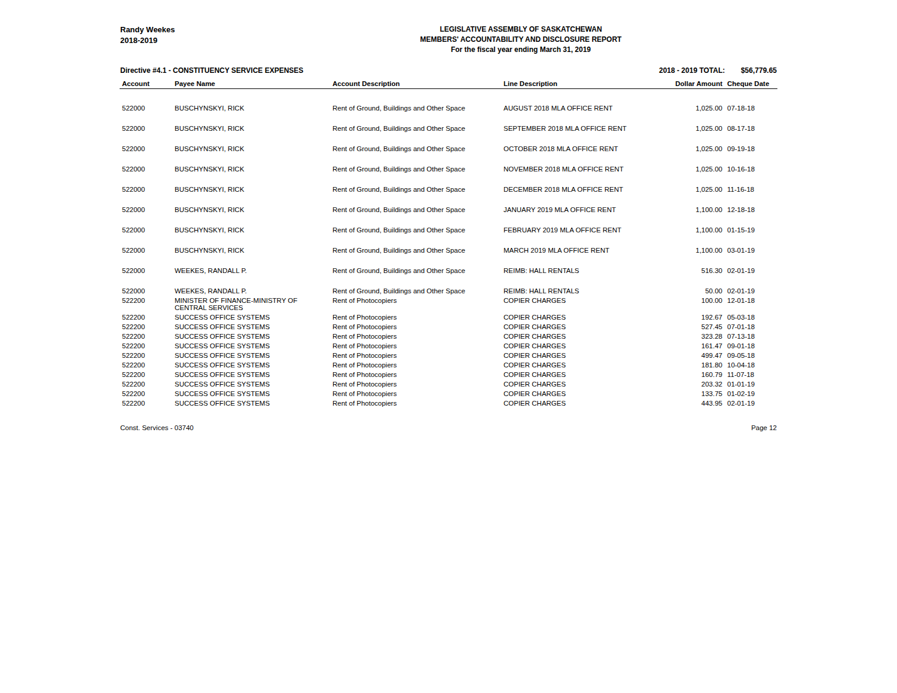| Randy Weekes 2018-2019 | LEGISLATIVE ASSEMBLY OF SASKATCHEWAN MEMBERS' ACCOUNTABILITY AND DISCLOSURE REPORT For the fiscal year ending March 31, 2019 |
| Directive #4.1 - CONSTITUENCY SERVICE EXPENSES | 2018 - 2019 TOTAL: $56,779.65 |
| Account | Payee Name | Account Description | Line Description | Dollar Amount | Cheque Date |
| --- | --- | --- | --- | --- | --- |
| 522000 | BUSCHYNSKYI, RICK | Rent of Ground, Buildings and Other Space | AUGUST 2018 MLA OFFICE RENT | 1,025.00 | 07-18-18 |
| 522000 | BUSCHYNSKYI, RICK | Rent of Ground, Buildings and Other Space | SEPTEMBER 2018 MLA OFFICE RENT | 1,025.00 | 08-17-18 |
| 522000 | BUSCHYNSKYI, RICK | Rent of Ground, Buildings and Other Space | OCTOBER 2018 MLA OFFICE RENT | 1,025.00 | 09-19-18 |
| 522000 | BUSCHYNSKYI, RICK | Rent of Ground, Buildings and Other Space | NOVEMBER 2018 MLA OFFICE RENT | 1,025.00 | 10-16-18 |
| 522000 | BUSCHYNSKYI, RICK | Rent of Ground, Buildings and Other Space | DECEMBER 2018 MLA OFFICE RENT | 1,025.00 | 11-16-18 |
| 522000 | BUSCHYNSKYI, RICK | Rent of Ground, Buildings and Other Space | JANUARY 2019 MLA OFFICE RENT | 1,100.00 | 12-18-18 |
| 522000 | BUSCHYNSKYI, RICK | Rent of Ground, Buildings and Other Space | FEBRUARY 2019 MLA OFFICE RENT | 1,100.00 | 01-15-19 |
| 522000 | BUSCHYNSKYI, RICK | Rent of Ground, Buildings and Other Space | MARCH 2019 MLA OFFICE RENT | 1,100.00 | 03-01-19 |
| 522000 | WEEKES, RANDALL P. | Rent of Ground, Buildings and Other Space | REIMB: HALL RENTALS | 516.30 | 02-01-19 |
| 522000 | WEEKES, RANDALL P. | Rent of Ground, Buildings and Other Space | REIMB: HALL RENTALS | 50.00 | 02-01-19 |
| 522200 | MINISTER OF FINANCE-MINISTRY OF CENTRAL SERVICES | Rent of Photocopiers | COPIER CHARGES | 100.00 | 12-01-18 |
| 522200 | SUCCESS OFFICE SYSTEMS | Rent of Photocopiers | COPIER CHARGES | 192.67 | 05-03-18 |
| 522200 | SUCCESS OFFICE SYSTEMS | Rent of Photocopiers | COPIER CHARGES | 527.45 | 07-01-18 |
| 522200 | SUCCESS OFFICE SYSTEMS | Rent of Photocopiers | COPIER CHARGES | 323.28 | 07-13-18 |
| 522200 | SUCCESS OFFICE SYSTEMS | Rent of Photocopiers | COPIER CHARGES | 161.47 | 09-01-18 |
| 522200 | SUCCESS OFFICE SYSTEMS | Rent of Photocopiers | COPIER CHARGES | 499.47 | 09-05-18 |
| 522200 | SUCCESS OFFICE SYSTEMS | Rent of Photocopiers | COPIER CHARGES | 181.80 | 10-04-18 |
| 522200 | SUCCESS OFFICE SYSTEMS | Rent of Photocopiers | COPIER CHARGES | 160.79 | 11-07-18 |
| 522200 | SUCCESS OFFICE SYSTEMS | Rent of Photocopiers | COPIER CHARGES | 203.32 | 01-01-19 |
| 522200 | SUCCESS OFFICE SYSTEMS | Rent of Photocopiers | COPIER CHARGES | 133.75 | 01-02-19 |
| 522200 | SUCCESS OFFICE SYSTEMS | Rent of Photocopiers | COPIER CHARGES | 443.95 | 02-01-19 |
| Const. Services - 03740 | Page 12 |